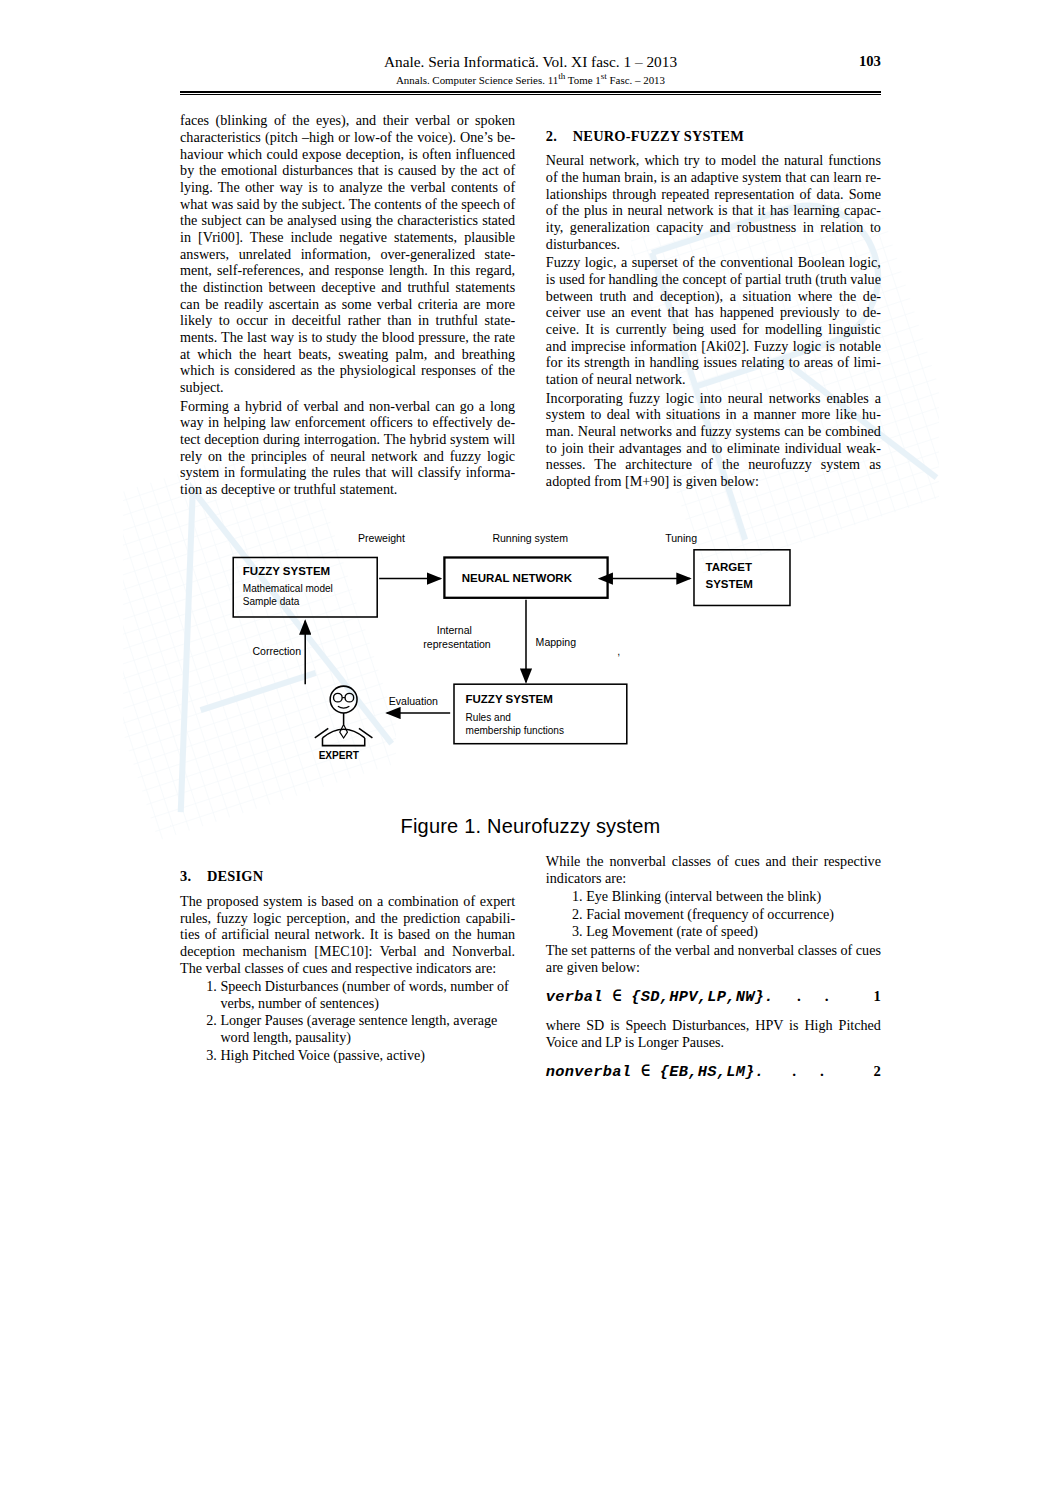103
Anale. Seria Informatică. Vol. XI fasc. 1 – 2013
Annals. Computer Science Series. 11th Tome 1st Fasc. – 2013
faces (blinking of the eyes), and their verbal or spoken characteristics (pitch –high or low-of the voice). One’s behaviour which could expose deception, is often influenced by the emotional disturbances that is caused by the act of lying. The other way is to analyze the verbal contents of what was said by the subject. The contents of the speech of the subject can be analysed using the characteristics stated in [Vri00]. These include negative statements, plausible answers, unrelated information, over-generalized statement, self-references, and response length. In this regard, the distinction between deceptive and truthful statements can be readily ascertain as some verbal criteria are more likely to occur in deceitful rather than in truthful statements. The last way is to study the blood pressure, the rate at which the heart beats, sweating palm, and breathing which is considered as the physiological responses of the subject.
Forming a hybrid of verbal and non-verbal can go a long way in helping law enforcement officers to effectively detect deception during interrogation. The hybrid system will rely on the principles of neural network and fuzzy logic system in formulating the rules that will classify information as deceptive or truthful statement.
2. NEURO-FUZZY SYSTEM
Neural network, which try to model the natural functions of the human brain, is an adaptive system that can learn relationships through repeated representation of data. Some of the plus in neural network is that it has learning capacity, generalization capacity and robustness in relation to disturbances.
Fuzzy logic, a superset of the conventional Boolean logic, is used for handling the concept of partial truth (truth value between truth and deception), a situation where the deceiver use an event that has happened previously to deceive. It is currently being used for modelling linguistic and imprecise information [Aki02]. Fuzzy logic is notable for its strength in handling issues relating to areas of limitation of neural network.
Incorporating fuzzy logic into neural networks enables a system to deal with situations in a manner more like human. Neural networks and fuzzy systems can be combined to join their advantages and to eliminate individual weaknesses. The architecture of the neurofuzzy system as adopted from [M+90] is given below:
Preweight Running system Tuning FUZZY SYSTEM Mathematical model Sample data NEURAL NETWORK TARGET SYSTEM Mapping Internal representation FUZZY SYSTEM Rules and membership functions Evaluation EXPERT Correction ,
Figure 1. Neurofuzzy system
3. DESIGN
The proposed system is based on a combination of expert rules, fuzzy logic perception, and the prediction capabilities of artificial neural network. It is based on the human deception mechanism [MEC10]: Verbal and Nonverbal. The verbal classes of cues and respective indicators are:
Speech Disturbances (number of words, number of verbs, number of sentences)
Longer Pauses (average sentence length, average word length, pausality)
High Pitched Voice (passive, active)
While the nonverbal classes of cues and their respective indicators are:
Eye Blinking (interval between the blink)
Facial movement (frequency of occurrence)
Leg Movement (rate of speed)
The set patterns of the verbal and nonverbal classes of cues are given below:
verbal ∈ {SD,HPV,LP,NW}. . . 1
where SD is Speech Disturbances, HPV is High Pitched Voice and LP is Longer Pauses.
nonverbal ∈ {EB,HS,LM}. . . 2